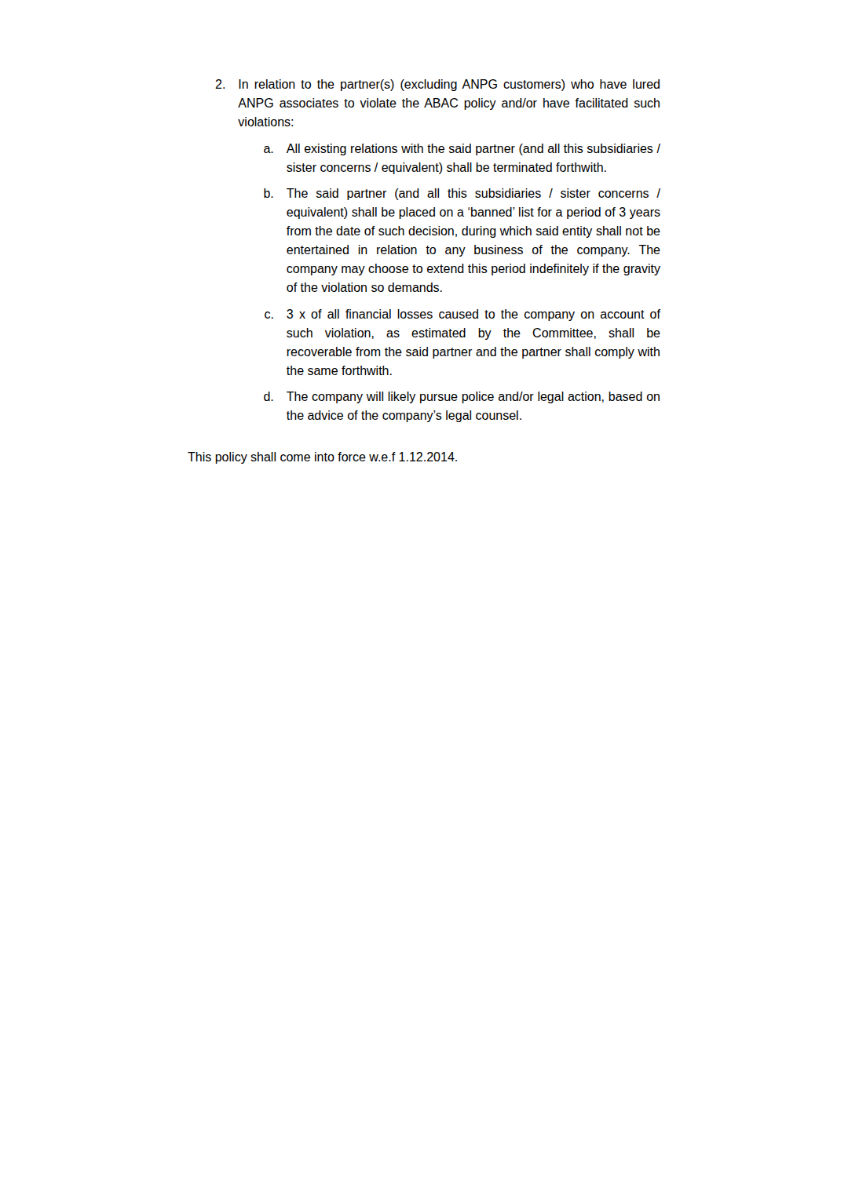In relation to the partner(s) (excluding ANPG customers) who have lured ANPG associates to violate the ABAC policy and/or have facilitated such violations:
All existing relations with the said partner (and all this subsidiaries / sister concerns / equivalent) shall be terminated forthwith.
The said partner (and all this subsidiaries / sister concerns / equivalent) shall be placed on a ‘banned’ list for a period of 3 years from the date of such decision, during which said entity shall not be entertained in relation to any business of the company. The company may choose to extend this period indefinitely if the gravity of the violation so demands.
3 x of all financial losses caused to the company on account of such violation, as estimated by the Committee, shall be recoverable from the said partner and the partner shall comply with the same forthwith.
The company will likely pursue police and/or legal action, based on the advice of the company’s legal counsel.
This policy shall come into force w.e.f 1.12.2014.